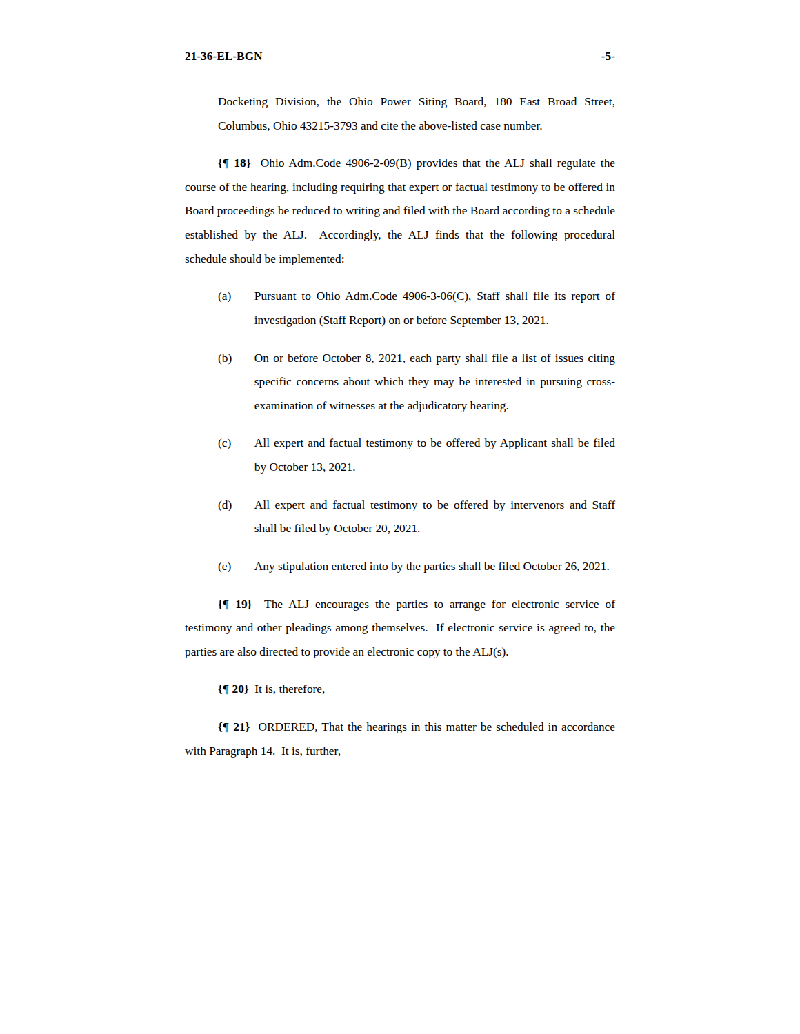21-36-EL-BGN -5-
Docketing Division, the Ohio Power Siting Board, 180 East Broad Street, Columbus, Ohio 43215-3793 and cite the above-listed case number.
{¶ 18} Ohio Adm.Code 4906-2-09(B) provides that the ALJ shall regulate the course of the hearing, including requiring that expert or factual testimony to be offered in Board proceedings be reduced to writing and filed with the Board according to a schedule established by the ALJ. Accordingly, the ALJ finds that the following procedural schedule should be implemented:
(a) Pursuant to Ohio Adm.Code 4906-3-06(C), Staff shall file its report of investigation (Staff Report) on or before September 13, 2021.
(b) On or before October 8, 2021, each party shall file a list of issues citing specific concerns about which they may be interested in pursuing cross-examination of witnesses at the adjudicatory hearing.
(c) All expert and factual testimony to be offered by Applicant shall be filed by October 13, 2021.
(d) All expert and factual testimony to be offered by intervenors and Staff shall be filed by October 20, 2021.
(e) Any stipulation entered into by the parties shall be filed October 26, 2021.
{¶ 19} The ALJ encourages the parties to arrange for electronic service of testimony and other pleadings among themselves. If electronic service is agreed to, the parties are also directed to provide an electronic copy to the ALJ(s).
{¶ 20} It is, therefore,
{¶ 21} ORDERED, That the hearings in this matter be scheduled in accordance with Paragraph 14. It is, further,